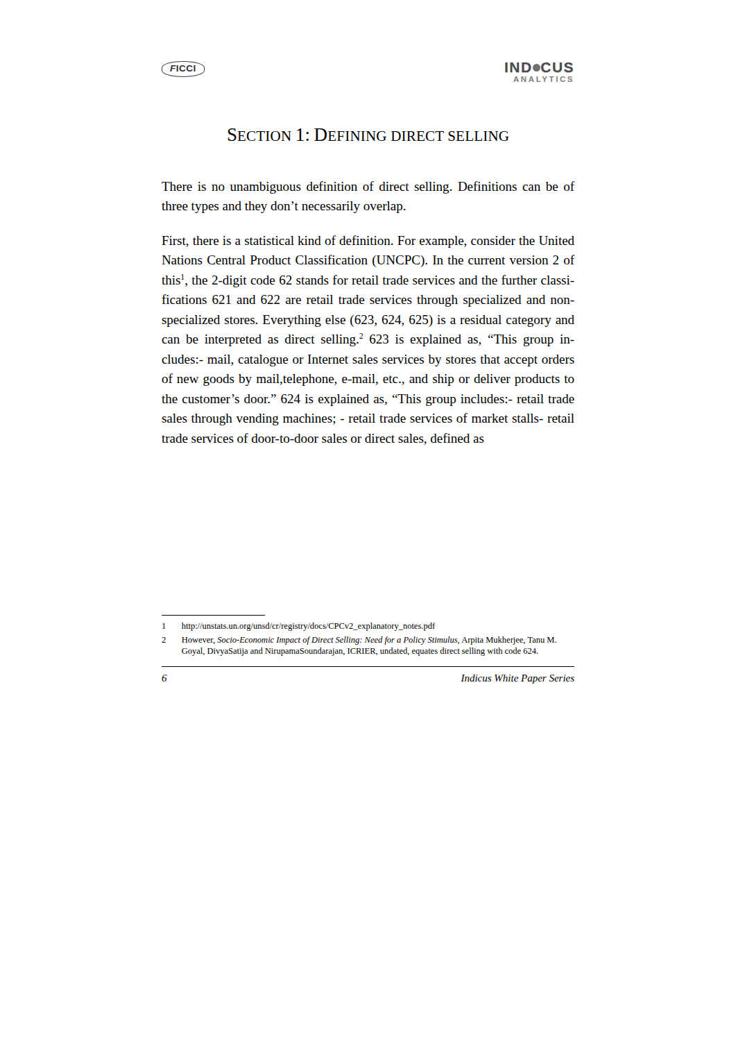FICCI
IND CUS
ANALYTICS
SECTION 1: DEFINING DIRECT SELLING
There is no unambiguous definition of direct selling. Definitions can be of three types and they don’t necessarily overlap.
First, there is a statistical kind of definition. For example, consider the United Nations Central Product Classification (UNCPC). In the current version 2 of this1, the 2-digit code 62 stands for retail trade services and the further classifications 621 and 622 are retail trade services through specialized and non-specialized stores. Everything else (623, 624, 625) is a residual category and can be interpreted as direct selling.2 623 is explained as, “This group includes:- mail, catalogue or Internet sales services by stores that accept orders of new goods by mail,telephone, e-mail, etc., and ship or deliver products to the customer’s door.” 624 is explained as, “This group includes:- retail trade sales through vending machines; - retail trade services of market stalls- retail trade services of door-to-door sales or direct sales, defined as
1 http://unstats.un.org/unsd/cr/registry/docs/CPCv2_explanatory_notes.pdf
2 However, Socio-Economic Impact of Direct Selling: Need for a Policy Stimulus, Arpita Mukherjee, Tanu M. Goyal, DivyaSatija and NirupamaSoundarajan, ICRIER, undated, equates direct selling with code 624.
6 Indicus White Paper Series